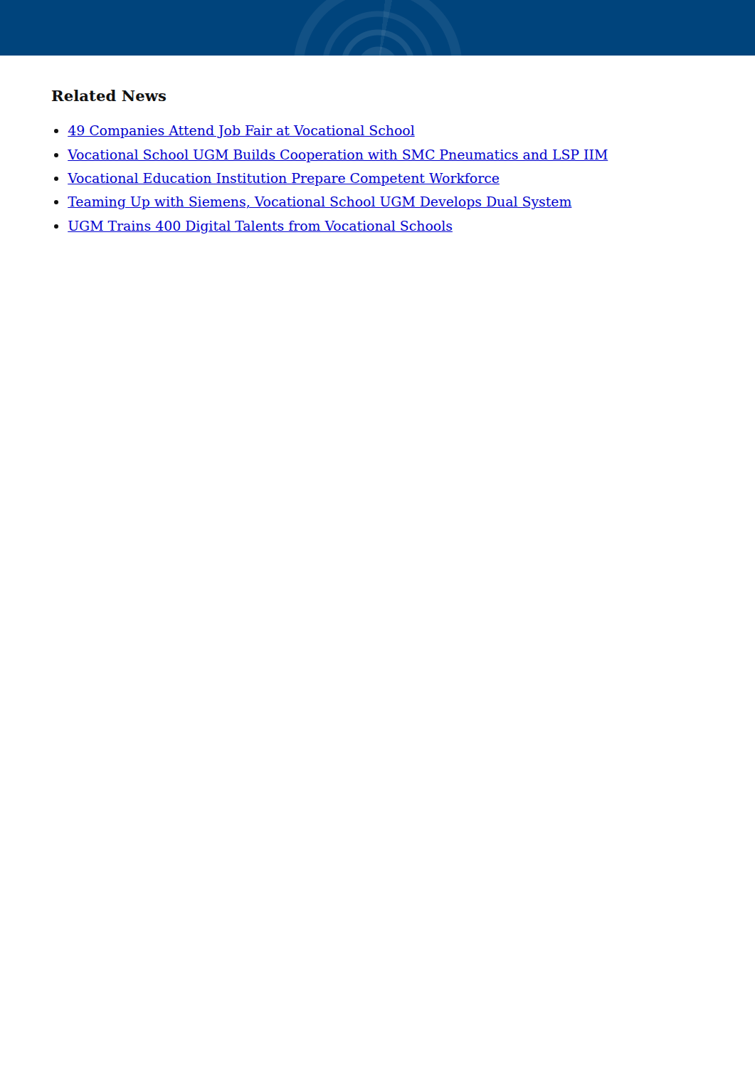Related News
49 Companies Attend Job Fair at Vocational School
Vocational School UGM Builds Cooperation with SMC Pneumatics and LSP IIM
Vocational Education Institution Prepare Competent Workforce
Teaming Up with Siemens, Vocational School UGM Develops Dual System
UGM Trains 400 Digital Talents from Vocational Schools